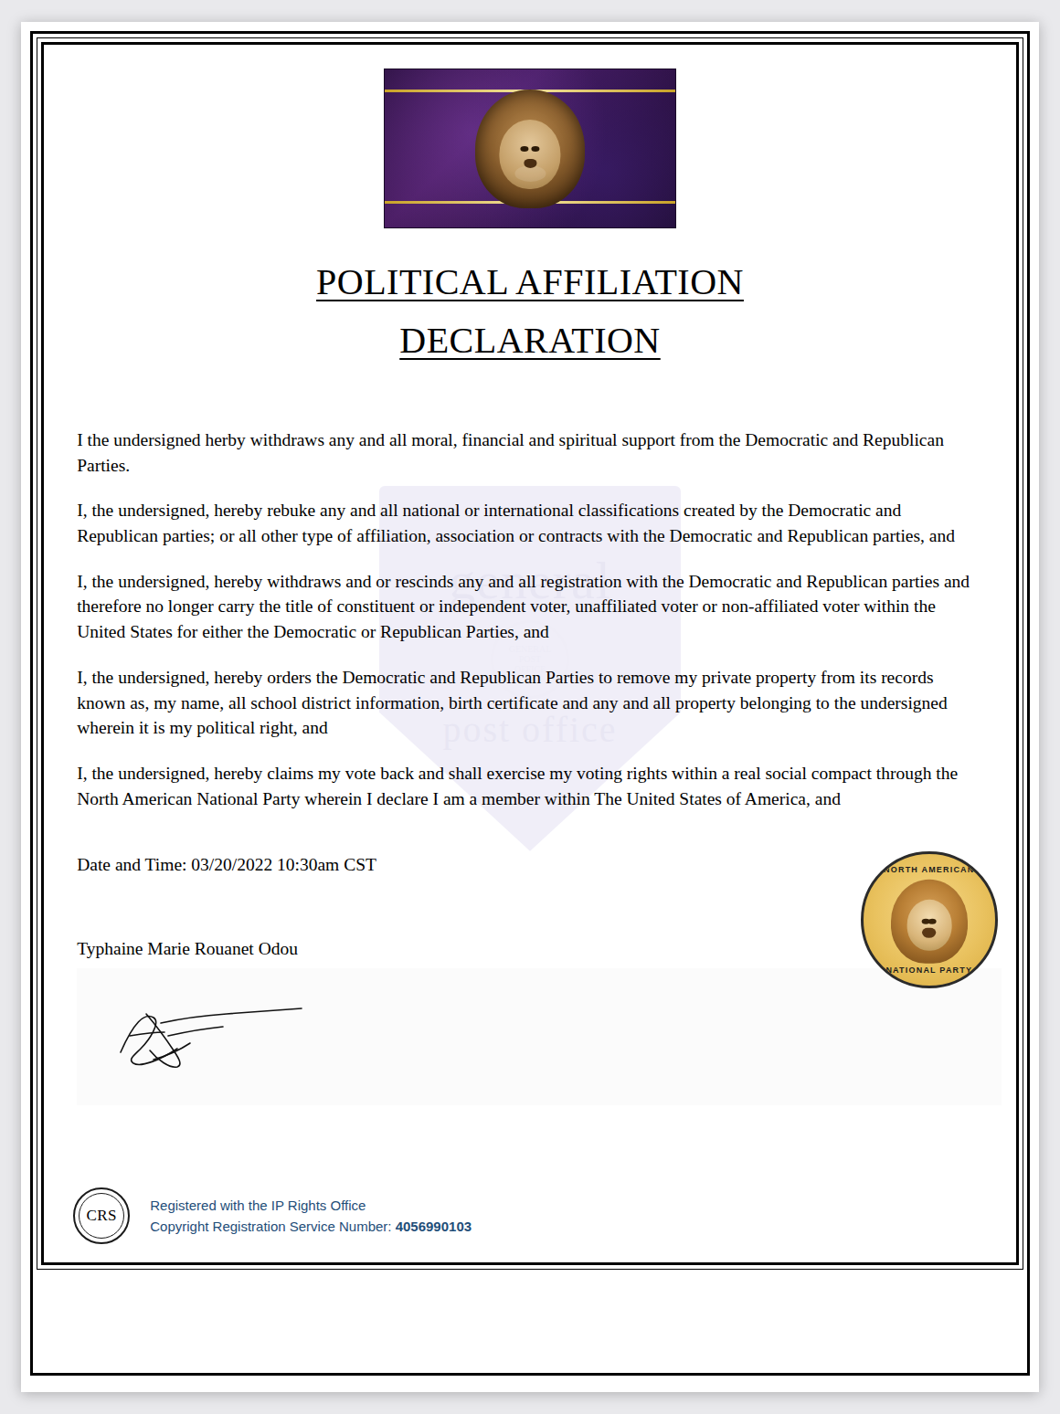general
GENERAL
POST
OFFICE
post office
POLITICAL AFFILIATION DECLARATION
I the undersigned herby withdraws any and all moral, financial and spiritual support from the Democratic and Republican Parties.
I, the undersigned, hereby rebuke any and all national or international classifications created by the Democratic and Republican parties; or all other type of affiliation, association or contracts with the Democratic and Republican parties, and
I, the undersigned, hereby withdraws and or rescinds any and all registration with the Democratic and Republican parties and therefore no longer carry the title of constituent or independent voter, unaffiliated voter or non-affiliated voter within the United States for either the Democratic or Republican Parties, and
I, the undersigned, hereby orders the Democratic and Republican Parties to remove my private property from its records known as, my name, all school district information, birth certificate and any and all property belonging to the undersigned wherein it is my political right, and
I, the undersigned, hereby claims my vote back and shall exercise my voting rights within a real social compact through the North American National Party wherein I declare I am a member within The United States of America, and
Date and Time: 03/20/2022 10:30am CST
NORTH AMERICAN
NATIONAL PARTY
Typhaine Marie Rouanet Odou
CRS
Registered with the IP Rights Office
Copyright Registration Service Number: 4056990103